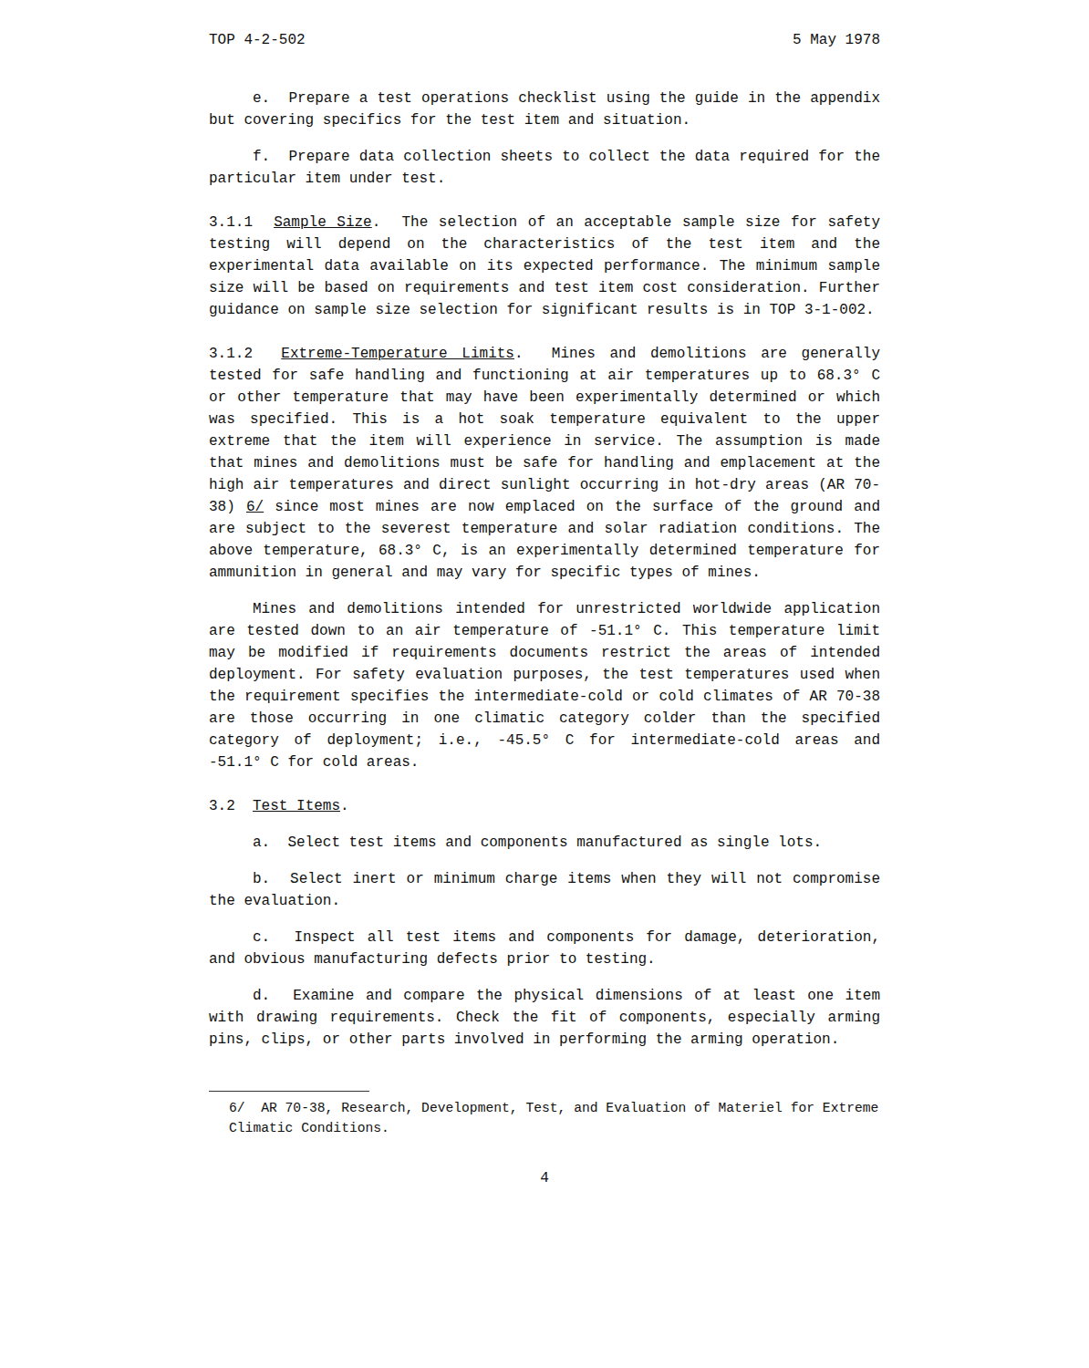TOP 4-2-502 5 May 1978
e. Prepare a test operations checklist using the guide in the appendix but covering specifics for the test item and situation.
f. Prepare data collection sheets to collect the data required for the particular item under test.
3.1.1 Sample Size. The selection of an acceptable sample size for safety testing will depend on the characteristics of the test item and the experimental data available on its expected performance. The minimum sample size will be based on requirements and test item cost consideration. Further guidance on sample size selection for significant results is in TOP 3-1-002.
3.1.2 Extreme-Temperature Limits. Mines and demolitions are generally tested for safe handling and functioning at air temperatures up to 68.3° C or other temperature that may have been experimentally determined or which was specified. This is a hot soak temperature equivalent to the upper extreme that the item will experience in service. The assumption is made that mines and demolitions must be safe for handling and emplacement at the high air temperatures and direct sunlight occurring in hot-dry areas (AR 70-38) 6/ since most mines are now emplaced on the surface of the ground and are subject to the severest temperature and solar radiation conditions. The above temperature, 68.3° C, is an experimentally determined temperature for ammunition in general and may vary for specific types of mines.
Mines and demolitions intended for unrestricted worldwide application are tested down to an air temperature of -51.1° C. This temperature limit may be modified if requirements documents restrict the areas of intended deployment. For safety evaluation purposes, the test temperatures used when the requirement specifies the intermediate-cold or cold climates of AR 70-38 are those occurring in one climatic category colder than the specified category of deployment; i.e., -45.5° C for intermediate-cold areas and -51.1° C for cold areas.
3.2 Test Items.
a. Select test items and components manufactured as single lots.
b. Select inert or minimum charge items when they will not compromise the evaluation.
c. Inspect all test items and components for damage, deterioration, and obvious manufacturing defects prior to testing.
d. Examine and compare the physical dimensions of at least one item with drawing requirements. Check the fit of components, especially arming pins, clips, or other parts involved in performing the arming operation.
6/ AR 70-38, Research, Development, Test, and Evaluation of Materiel for Extreme Climatic Conditions.
4